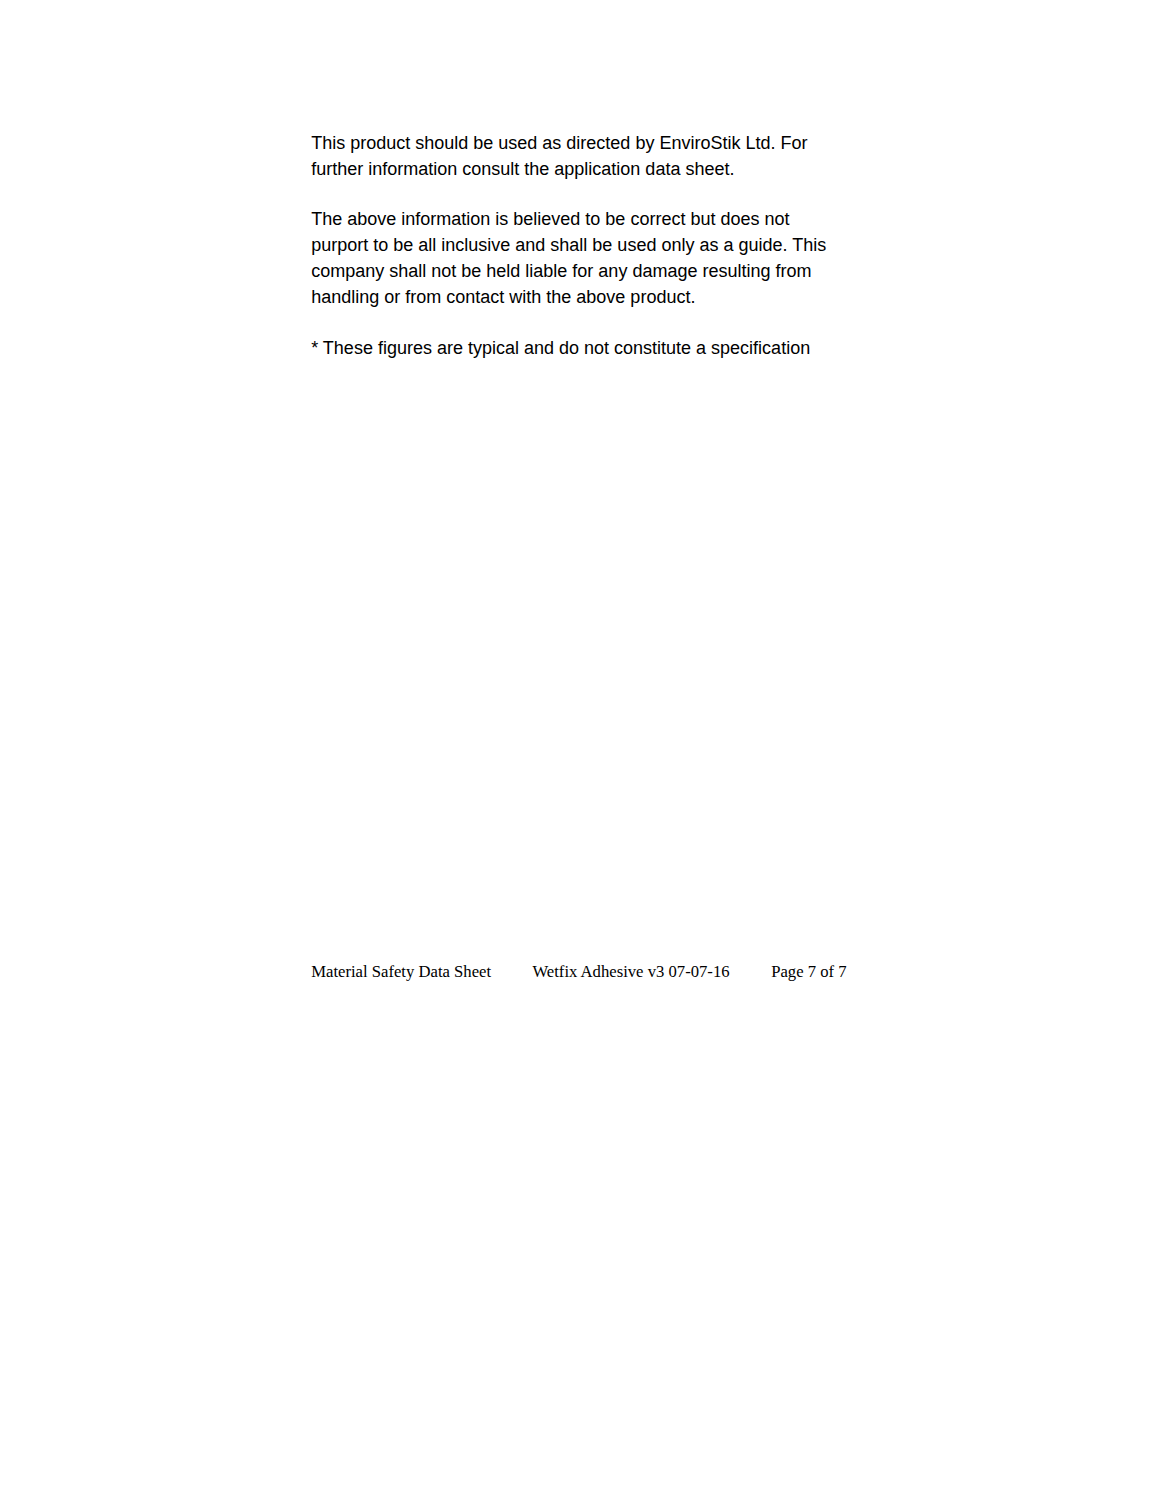This product should be used as directed by EnviroStik Ltd. For further information consult the application data sheet.
The above information is believed to be correct but does not purport to be all inclusive and shall be used only as a guide. This company shall not be held liable for any damage resulting from handling or from contact with the above product.
* These figures are typical and do not constitute a specification
Material Safety Data Sheet Wetfix Adhesive v3 07-07-16 Page 7 of 7